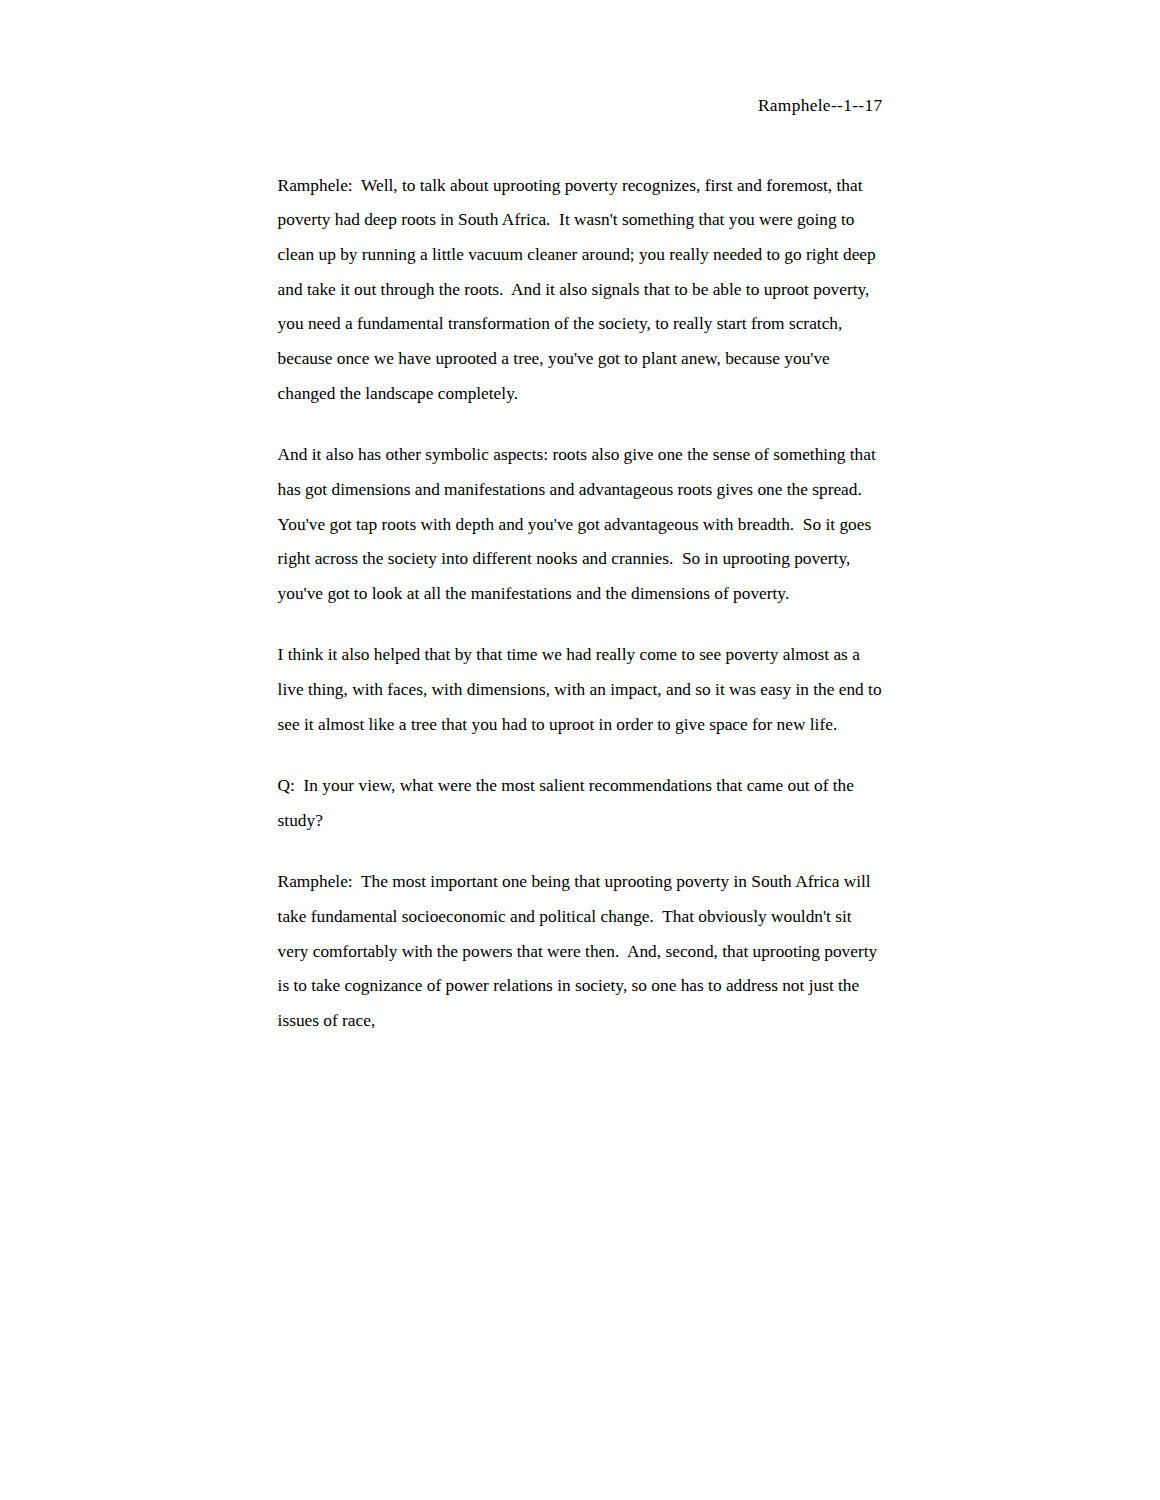Ramphele--1--17
Ramphele: Well, to talk about uprooting poverty recognizes, first and foremost, that poverty had deep roots in South Africa. It wasn't something that you were going to clean up by running a little vacuum cleaner around; you really needed to go right deep and take it out through the roots. And it also signals that to be able to uproot poverty, you need a fundamental transformation of the society, to really start from scratch, because once we have uprooted a tree, you've got to plant anew, because you've changed the landscape completely.
And it also has other symbolic aspects: roots also give one the sense of something that has got dimensions and manifestations and advantageous roots gives one the spread. You've got tap roots with depth and you've got advantageous with breadth. So it goes right across the society into different nooks and crannies. So in uprooting poverty, you've got to look at all the manifestations and the dimensions of poverty.
I think it also helped that by that time we had really come to see poverty almost as a live thing, with faces, with dimensions, with an impact, and so it was easy in the end to see it almost like a tree that you had to uproot in order to give space for new life.
Q: In your view, what were the most salient recommendations that came out of the study?
Ramphele: The most important one being that uprooting poverty in South Africa will take fundamental socioeconomic and political change. That obviously wouldn't sit very comfortably with the powers that were then. And, second, that uprooting poverty is to take cognizance of power relations in society, so one has to address not just the issues of race,